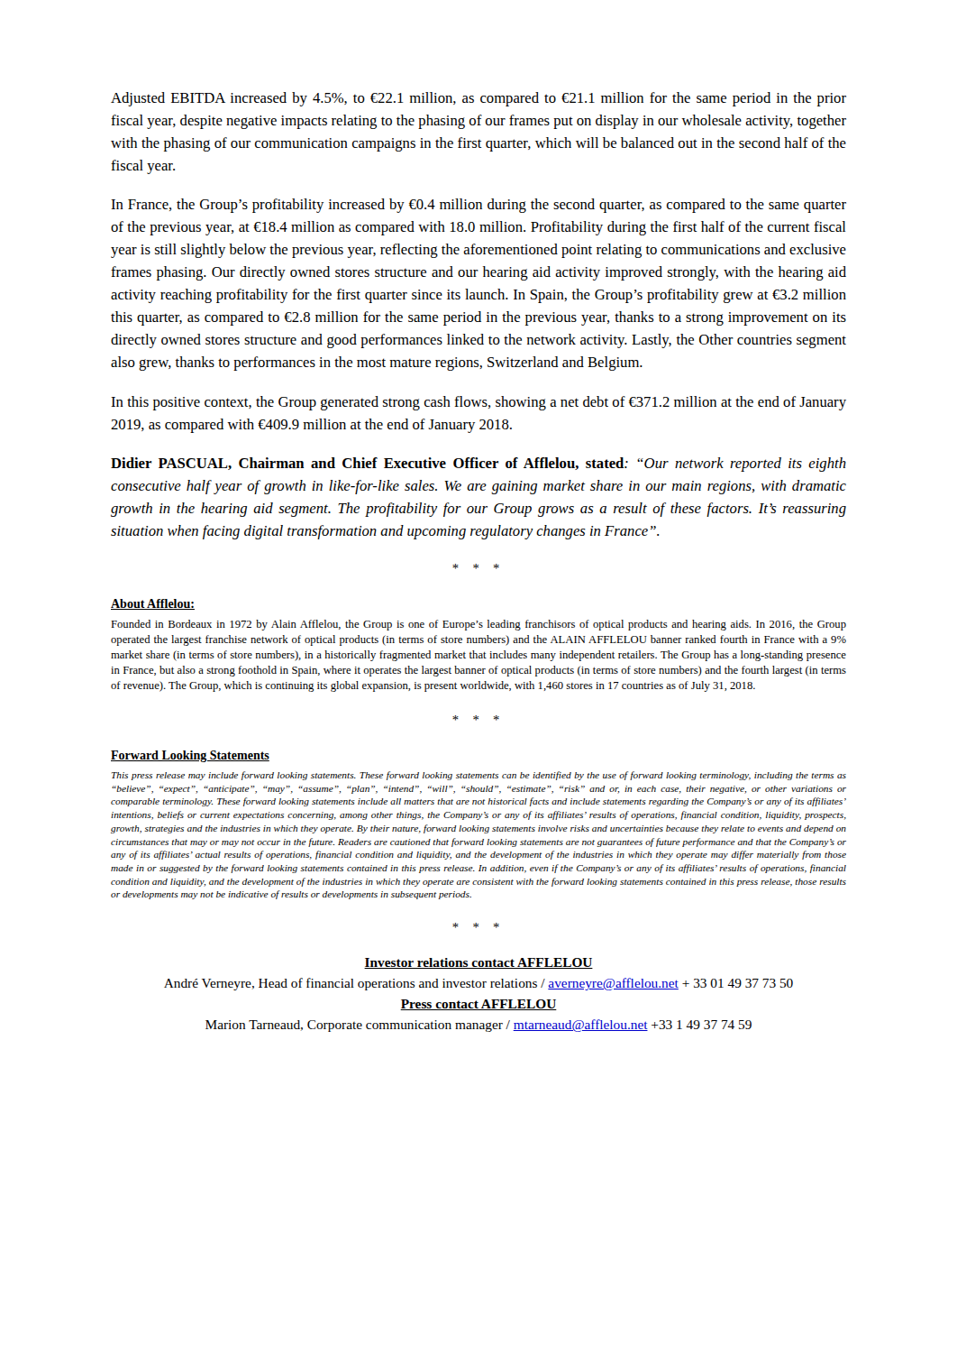Adjusted EBITDA increased by 4.5%, to €22.1 million, as compared to €21.1 million for the same period in the prior fiscal year, despite negative impacts relating to the phasing of our frames put on display in our wholesale activity, together with the phasing of our communication campaigns in the first quarter, which will be balanced out in the second half of the fiscal year.
In France, the Group’s profitability increased by €0.4 million during the second quarter, as compared to the same quarter of the previous year, at €18.4 million as compared with 18.0 million. Profitability during the first half of the current fiscal year is still slightly below the previous year, reflecting the aforementioned point relating to communications and exclusive frames phasing. Our directly owned stores structure and our hearing aid activity improved strongly, with the hearing aid activity reaching profitability for the first quarter since its launch. In Spain, the Group’s profitability grew at €3.2 million this quarter, as compared to €2.8 million for the same period in the previous year, thanks to a strong improvement on its directly owned stores structure and good performances linked to the network activity. Lastly, the Other countries segment also grew, thanks to performances in the most mature regions, Switzerland and Belgium.
In this positive context, the Group generated strong cash flows, showing a net debt of €371.2 million at the end of January 2019, as compared with €409.9 million at the end of January 2018.
Didier PASCUAL, Chairman and Chief Executive Officer of Afflelou, stated: “Our network reported its eighth consecutive half year of growth in like-for-like sales. We are gaining market share in our main regions, with dramatic growth in the hearing aid segment. The profitability for our Group grows as a result of these factors. It’s reassuring situation when facing digital transformation and upcoming regulatory changes in France”.
* * *
About Afflelou:
Founded in Bordeaux in 1972 by Alain Afflelou, the Group is one of Europe’s leading franchisors of optical products and hearing aids. In 2016, the Group operated the largest franchise network of optical products (in terms of store numbers) and the ALAIN AFFLELOU banner ranked fourth in France with a 9% market share (in terms of store numbers), in a historically fragmented market that includes many independent retailers. The Group has a long-standing presence in France, but also a strong foothold in Spain, where it operates the largest banner of optical products (in terms of store numbers) and the fourth largest (in terms of revenue). The Group, which is continuing its global expansion, is present worldwide, with 1,460 stores in 17 countries as of July 31, 2018.
* * *
Forward Looking Statements
This press release may include forward looking statements. These forward looking statements can be identified by the use of forward looking terminology, including the terms as “believe”, “expect”, “anticipate”, “may”, “assume”, “plan”, “intend”, “will”, “should”, “estimate”, “risk” and or, in each case, their negative, or other variations or comparable terminology. These forward looking statements include all matters that are not historical facts and include statements regarding the Company’s or any of its affiliates’ intentions, beliefs or current expectations concerning, among other things, the Company’s or any of its affiliates’ results of operations, financial condition, liquidity, prospects, growth, strategies and the industries in which they operate. By their nature, forward looking statements involve risks and uncertainties because they relate to events and depend on circumstances that may or may not occur in the future. Readers are cautioned that forward looking statements are not guarantees of future performance and that the Company’s or any of its affiliates’ actual results of operations, financial condition and liquidity, and the development of the industries in which they operate may differ materially from those made in or suggested by the forward looking statements contained in this press release. In addition, even if the Company’s or any of its affiliates’ results of operations, financial condition and liquidity, and the development of the industries in which they operate are consistent with the forward looking statements contained in this press release, those results or developments may not be indicative of results or developments in subsequent periods.
* * *
Investor relations contact AFFLELOU
André Verneyre, Head of financial operations and investor relations / averneyre@afflelou.net + 33 01 49 37 73 50
Press contact AFFLELOU
Marion Tarneaud, Corporate communication manager / mtarneaud@afflelou.net +33 1 49 37 74 59